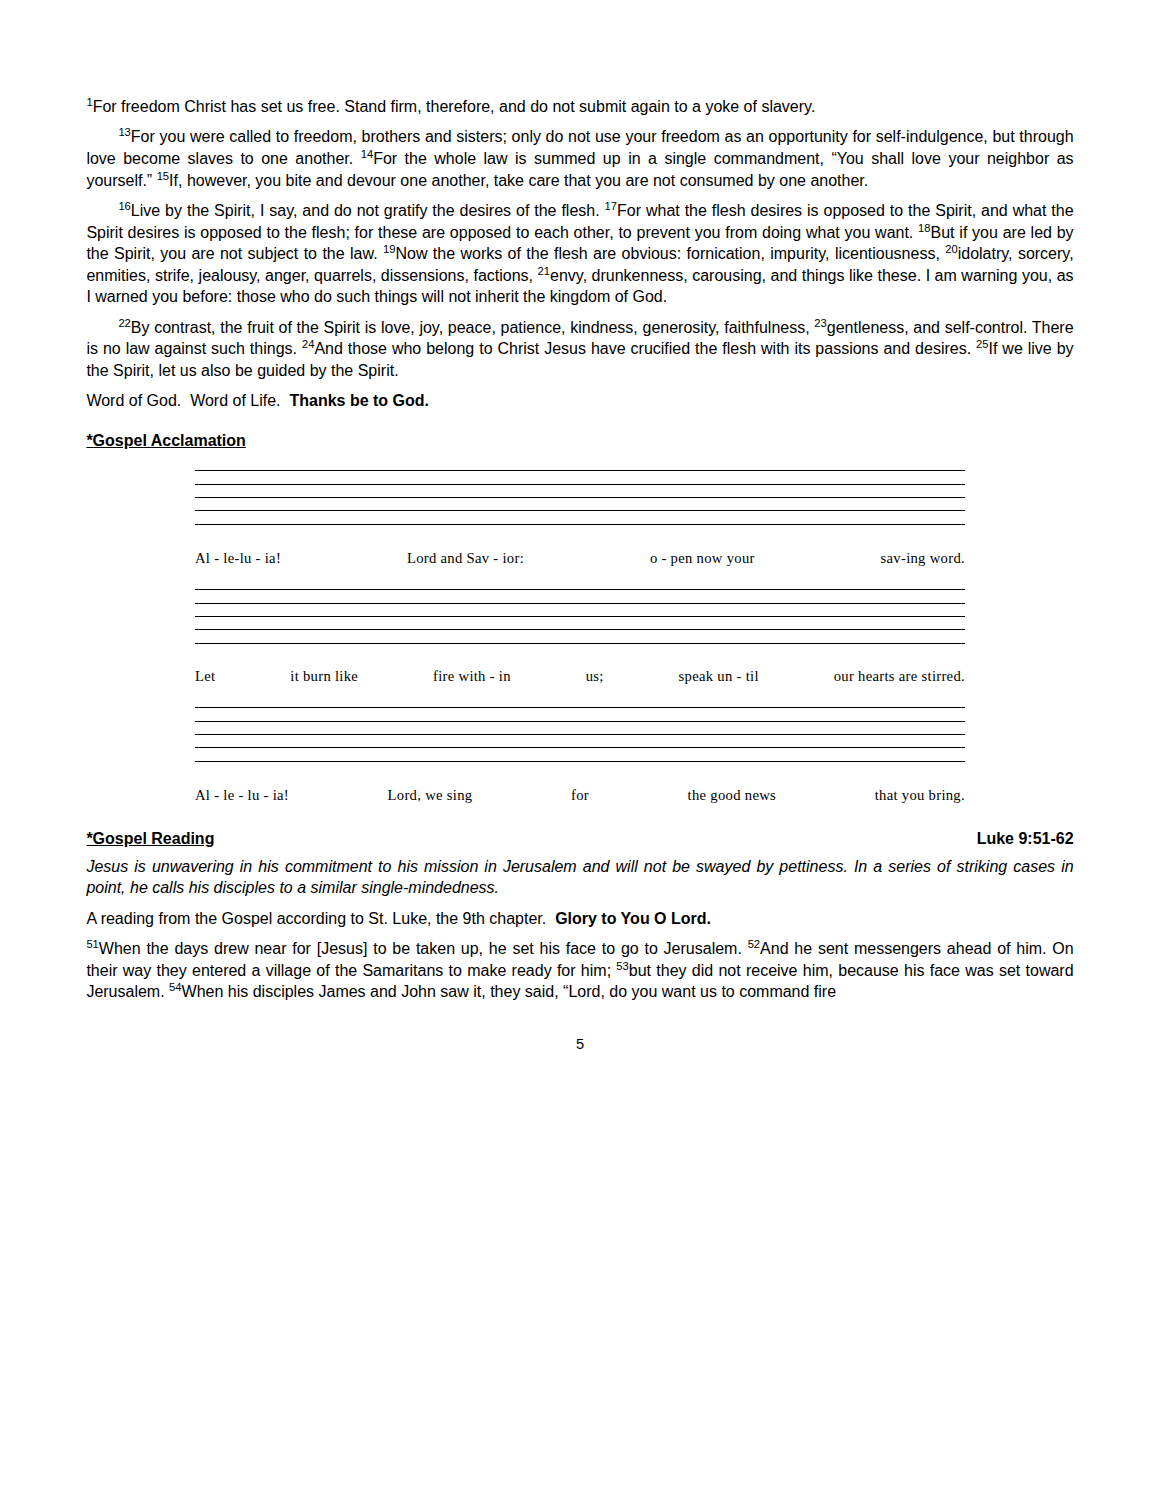1For freedom Christ has set us free. Stand firm, therefore, and do not submit again to a yoke of slavery.
13For you were called to freedom, brothers and sisters; only do not use your freedom as an opportunity for self-indulgence, but through love become slaves to one another. 14For the whole law is summed up in a single commandment, “You shall love your neighbor as yourself.” 15If, however, you bite and devour one another, take care that you are not consumed by one another.
16Live by the Spirit, I say, and do not gratify the desires of the flesh. 17For what the flesh desires is opposed to the Spirit, and what the Spirit desires is opposed to the flesh; for these are opposed to each other, to prevent you from doing what you want. 18But if you are led by the Spirit, you are not subject to the law. 19Now the works of the flesh are obvious: fornication, impurity, licentiousness, 20idolatry, sorcery, enmities, strife, jealousy, anger, quarrels, dissensions, factions, 21envy, drunkenness, carousing, and things like these. I am warning you, as I warned you before: those who do such things will not inherit the kingdom of God.
22By contrast, the fruit of the Spirit is love, joy, peace, patience, kindness, generosity, faithfulness, 23gentleness, and self-control. There is no law against such things. 24And those who belong to Christ Jesus have crucified the flesh with its passions and desires. 25If we live by the Spirit, let us also be guided by the Spirit.
Word of God. Word of Life. Thanks be to God.
*Gospel Acclamation
Al - le-lu - ia!Lord and Sav - ior: o - pen now your sav-ing word.
Let it burn like fire with - in us; speak un - til our hearts are stirred.
Al - le - lu - ia!Lord, we sing for the good news that you bring.
*Gospel Reading Luke 9:51-62
Jesus is unwavering in his commitment to his mission in Jerusalem and will not be swayed by pettiness. In a series of striking cases in point, he calls his disciples to a similar single-mindedness.
A reading from the Gospel according to St. Luke, the 9th chapter. Glory to You O Lord.
51When the days drew near for [Jesus] to be taken up, he set his face to go to Jerusalem. 52And he sent messengers ahead of him. On their way they entered a village of the Samaritans to make ready for him; 53but they did not receive him, because his face was set toward Jerusalem. 54When his disciples James and John saw it, they said, “Lord, do you want us to command fire
5